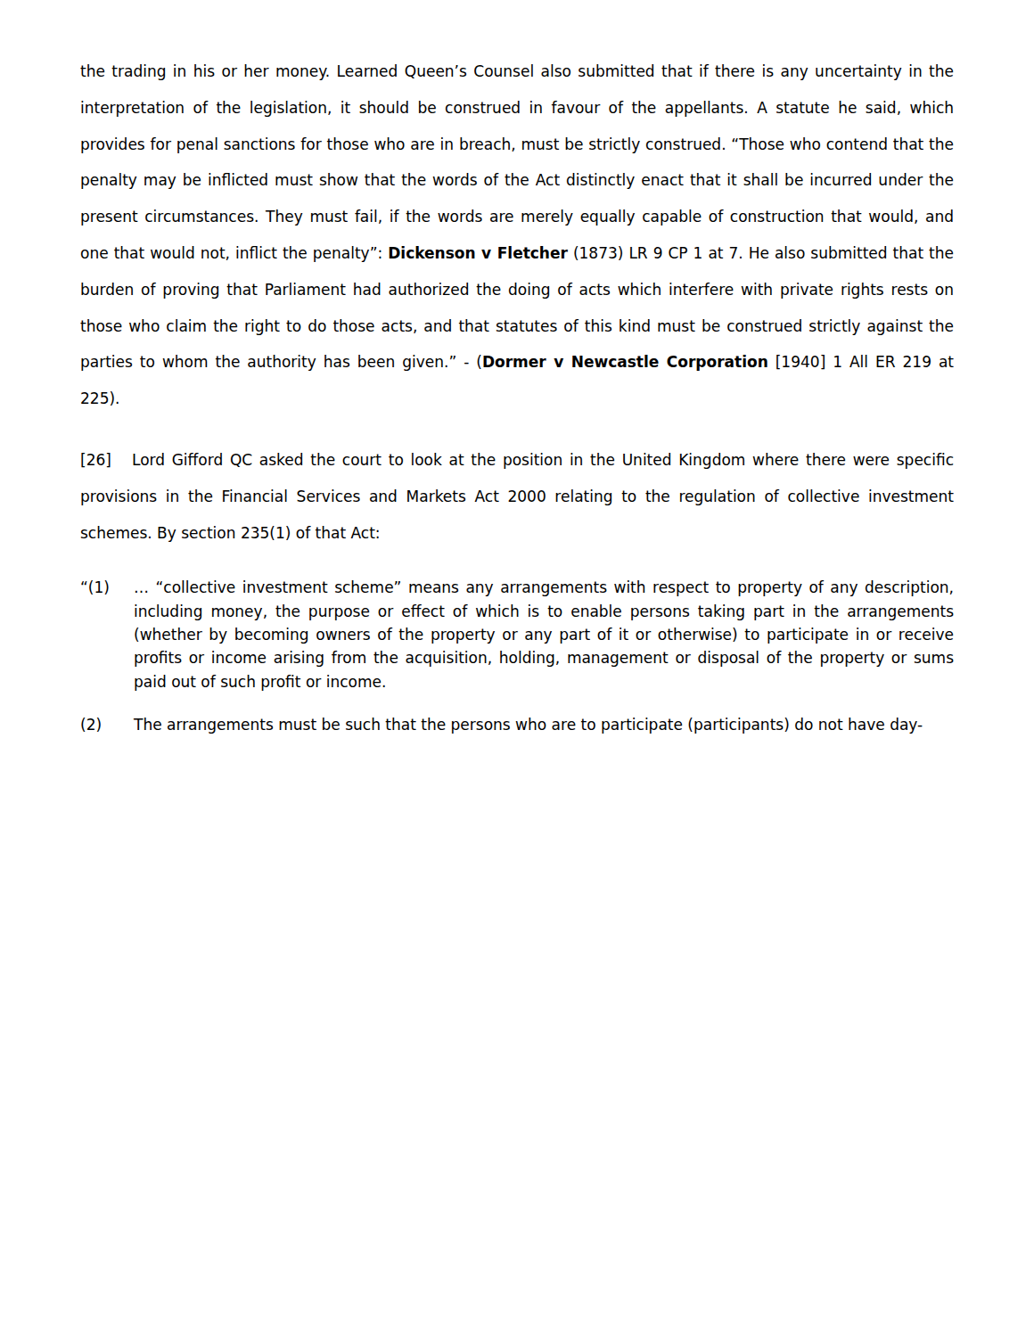the trading in his or her money. Learned Queen’s Counsel also submitted that if there is any uncertainty in the interpretation of the legislation, it should be construed in favour of the appellants. A statute he said, which provides for penal sanctions for those who are in breach, must be strictly construed. “Those who contend that the penalty may be inflicted must show that the words of the Act distinctly enact that it shall be incurred under the present circumstances. They must fail, if the words are merely equally capable of construction that would, and one that would not, inflict the penalty”: Dickenson v Fletcher (1873) LR 9 CP 1 at 7. He also submitted that the burden of proving that Parliament had authorized the doing of acts which interfere with private rights rests on those who claim the right to do those acts, and that statutes of this kind must be construed strictly against the parties to whom the authority has been given.” - (Dormer v Newcastle Corporation [1940] 1 All ER 219 at 225).
[26] Lord Gifford QC asked the court to look at the position in the United Kingdom where there were specific provisions in the Financial Services and Markets Act 2000 relating to the regulation of collective investment schemes. By section 235(1) of that Act:
“(1)
… “collective investment scheme” means any arrangements with respect to property of any description, including money, the purpose or effect of which is to enable persons taking part in the arrangements (whether by becoming owners of the property or any part of it or otherwise) to participate in or receive profits or income arising from the acquisition, holding, management or disposal of the property or sums paid out of such profit or income.
(2)
The arrangements must be such that the persons who are to participate (participants) do not have day-